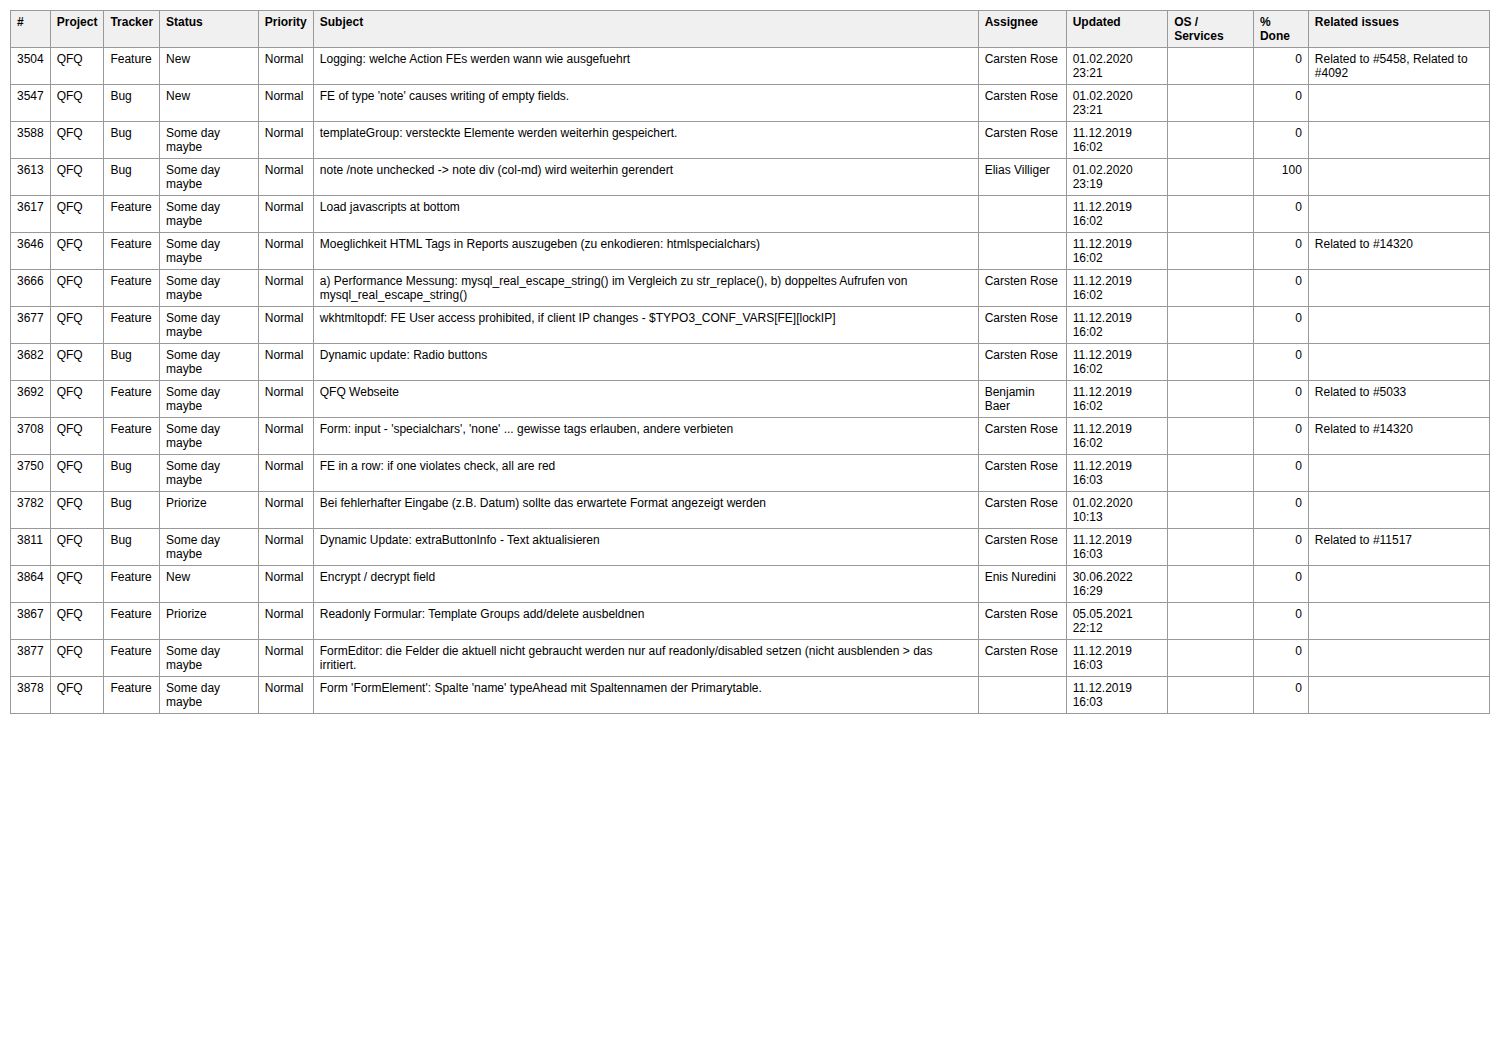| # | Project | Tracker | Status | Priority | Subject | Assignee | Updated | OS / Services | % Done | Related issues |
| --- | --- | --- | --- | --- | --- | --- | --- | --- | --- | --- |
| 3504 | QFQ | Feature | New | Normal | Logging: welche Action FEs werden wann wie ausgefuehrt | Carsten Rose | 01.02.2020 23:21 | | 0 | Related to #5458, Related to #4092 |
| 3547 | QFQ | Bug | New | Normal | FE of type 'note' causes writing of empty fields. | Carsten Rose | 01.02.2020 23:21 | | 0 | |
| 3588 | QFQ | Bug | Some day maybe | Normal | templateGroup: versteckte Elemente werden weiterhin gespeichert. | Carsten Rose | 11.12.2019 16:02 | | 0 | |
| 3613 | QFQ | Bug | Some day maybe | Normal | note /note unchecked -> note div (col-md) wird weiterhin gerendert | Elias Villiger | 01.02.2020 23:19 | | 100 | |
| 3617 | QFQ | Feature | Some day maybe | Normal | Load javascripts at bottom | | 11.12.2019 16:02 | | 0 | |
| 3646 | QFQ | Feature | Some day maybe | Normal | Moeglichkeit HTML Tags in Reports auszugeben (zu enkodieren: htmlspecialchars) | | 11.12.2019 16:02 | | 0 | Related to #14320 |
| 3666 | QFQ | Feature | Some day maybe | Normal | a) Performance Messung: mysql_real_escape_string() im Vergleich zu str_replace(), b) doppeltes Aufrufen von mysql_real_escape_string() | Carsten Rose | 11.12.2019 16:02 | | 0 | |
| 3677 | QFQ | Feature | Some day maybe | Normal | wkhtmltopdf: FE User access prohibited, if client IP changes - $TYPO3_CONF_VARS[FE][lockIP] | Carsten Rose | 11.12.2019 16:02 | | 0 | |
| 3682 | QFQ | Bug | Some day maybe | Normal | Dynamic update: Radio buttons | Carsten Rose | 11.12.2019 16:02 | | 0 | |
| 3692 | QFQ | Feature | Some day maybe | Normal | QFQ Webseite | Benjamin Baer | 11.12.2019 16:02 | | 0 | Related to #5033 |
| 3708 | QFQ | Feature | Some day maybe | Normal | Form: input - 'specialchars', 'none' ... gewisse tags erlauben, andere verbieten | Carsten Rose | 11.12.2019 16:02 | | 0 | Related to #14320 |
| 3750 | QFQ | Bug | Some day maybe | Normal | FE in a row: if one violates check, all are red | Carsten Rose | 11.12.2019 16:03 | | 0 | |
| 3782 | QFQ | Bug | Priorize | Normal | Bei fehlerhafter Eingabe (z.B. Datum) sollte das erwartete Format angezeigt werden | Carsten Rose | 01.02.2020 10:13 | | 0 | |
| 3811 | QFQ | Bug | Some day maybe | Normal | Dynamic Update: extraButtonInfo - Text aktualisieren | Carsten Rose | 11.12.2019 16:03 | | 0 | Related to #11517 |
| 3864 | QFQ | Feature | New | Normal | Encrypt / decrypt field | Enis Nuredini | 30.06.2022 16:29 | | 0 | |
| 3867 | QFQ | Feature | Priorize | Normal | Readonly Formular: Template Groups add/delete ausbeldnen | Carsten Rose | 05.05.2021 22:12 | | 0 | |
| 3877 | QFQ | Feature | Some day maybe | Normal | FormEditor: die Felder die aktuell nicht gebraucht werden nur auf readonly/disabled setzen (nicht ausblenden > das irritiert. | Carsten Rose | 11.12.2019 16:03 | | 0 | |
| 3878 | QFQ | Feature | Some day maybe | Normal | Form 'FormElement': Spalte 'name' typeAhead mit Spaltennamen der Primarytable. | | 11.12.2019 16:03 | | 0 | |